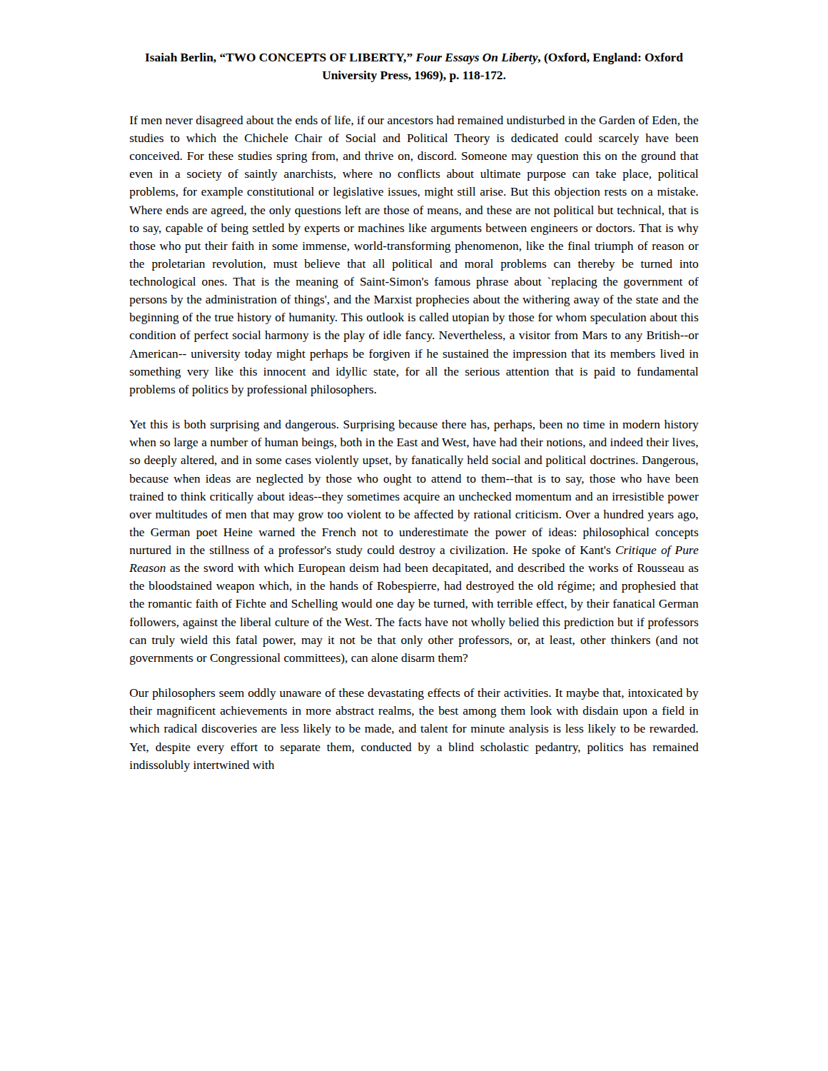Isaiah Berlin, “TWO CONCEPTS OF LIBERTY,” Four Essays On Liberty, (Oxford, England: Oxford University Press, 1969), p. 118-172.
If men never disagreed about the ends of life, if our ancestors had remained undisturbed in the Garden of Eden, the studies to which the Chichele Chair of Social and Political Theory is dedicated could scarcely have been conceived. For these studies spring from, and thrive on, discord. Someone may question this on the ground that even in a society of saintly anarchists, where no conflicts about ultimate purpose can take place, political problems, for example constitutional or legislative issues, might still arise. But this objection rests on a mistake. Where ends are agreed, the only questions left are those of means, and these are not political but technical, that is to say, capable of being settled by experts or machines like arguments between engineers or doctors. That is why those who put their faith in some immense, world-transforming phenomenon, like the final triumph of reason or the proletarian revolution, must believe that all political and moral problems can thereby be turned into technological ones. That is the meaning of Saint-Simon's famous phrase about `replacing the government of persons by the administration of things', and the Marxist prophecies about the withering away of the state and the beginning of the true history of humanity. This outlook is called utopian by those for whom speculation about this condition of perfect social harmony is the play of idle fancy. Nevertheless, a visitor from Mars to any British--or American-- university today might perhaps be forgiven if he sustained the impression that its members lived in something very like this innocent and idyllic state, for all the serious attention that is paid to fundamental problems of politics by professional philosophers.
Yet this is both surprising and dangerous. Surprising because there has, perhaps, been no time in modern history when so large a number of human beings, both in the East and West, have had their notions, and indeed their lives, so deeply altered, and in some cases violently upset, by fanatically held social and political doctrines. Dangerous, because when ideas are neglected by those who ought to attend to them--that is to say, those who have been trained to think critically about ideas--they sometimes acquire an unchecked momentum and an irresistible power over multitudes of men that may grow too violent to be affected by rational criticism. Over a hundred years ago, the German poet Heine warned the French not to underestimate the power of ideas: philosophical concepts nurtured in the stillness of a professor's study could destroy a civilization. He spoke of Kant's Critique of Pure Reason as the sword with which European deism had been decapitated, and described the works of Rousseau as the bloodstained weapon which, in the hands of Robespierre, had destroyed the old régime; and prophesied that the romantic faith of Fichte and Schelling would one day be turned, with terrible effect, by their fanatical German followers, against the liberal culture of the West. The facts have not wholly belied this prediction but if professors can truly wield this fatal power, may it not be that only other professors, or, at least, other thinkers (and not governments or Congressional committees), can alone disarm them?
Our philosophers seem oddly unaware of these devastating effects of their activities. It maybe that, intoxicated by their magnificent achievements in more abstract realms, the best among them look with disdain upon a field in which radical discoveries are less likely to be made, and talent for minute analysis is less likely to be rewarded. Yet, despite every effort to separate them, conducted by a blind scholastic pedantry, politics has remained indissolubly intertwined with